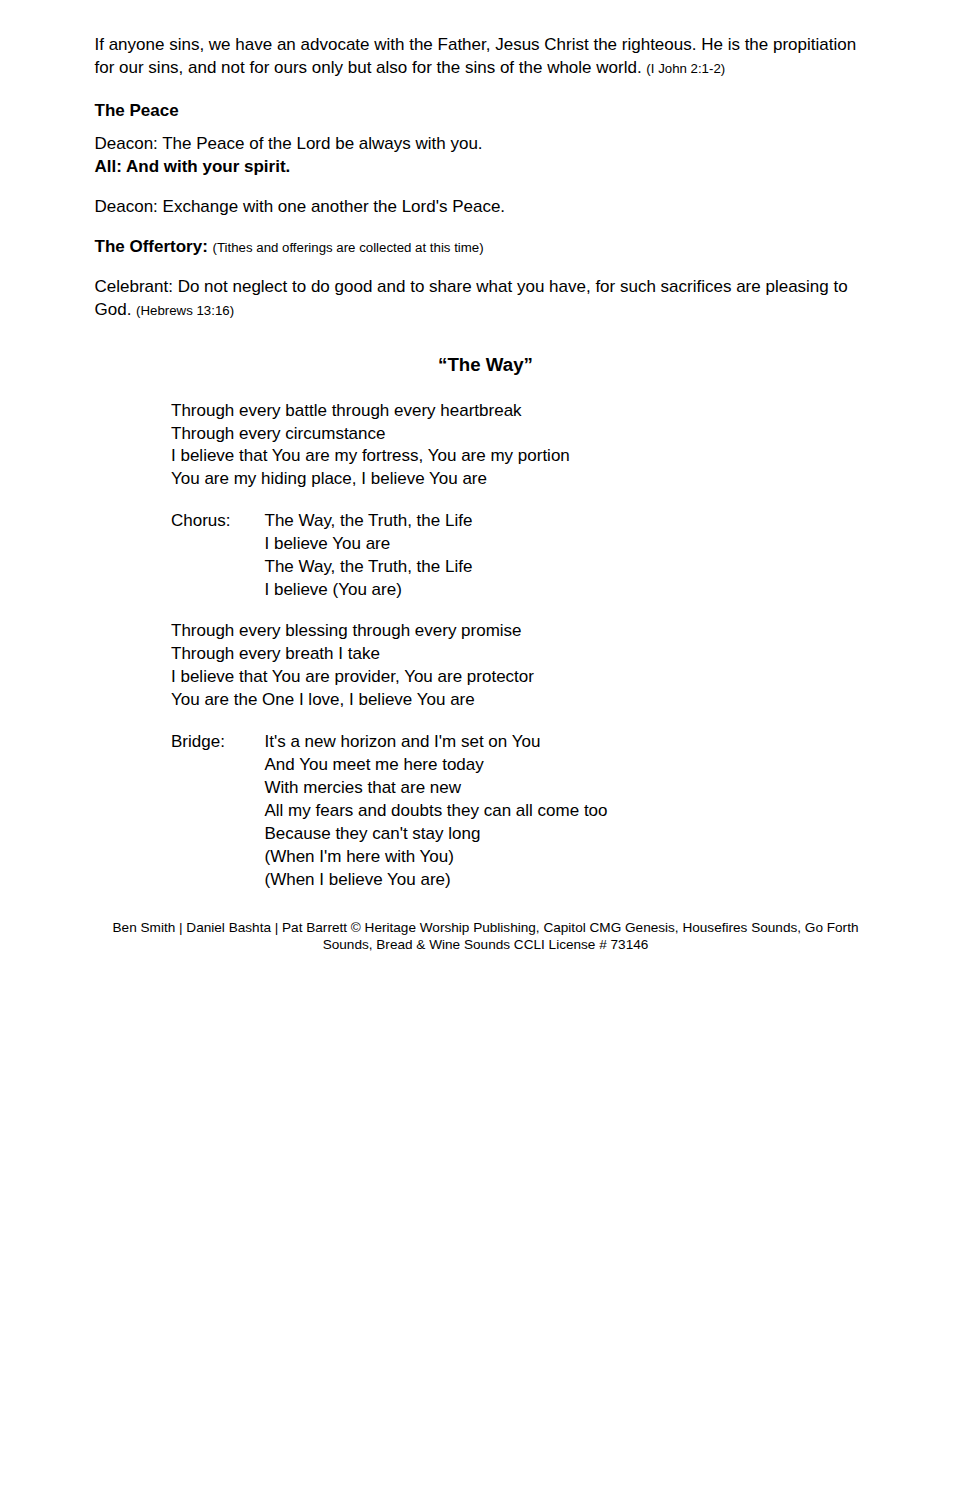If anyone sins, we have an advocate with the Father, Jesus Christ the righteous. He is the propitiation for our sins, and not for ours only but also for the sins of the whole world. (I John 2:1-2)
The Peace
Deacon: The Peace of the Lord be always with you.
All: And with your spirit.
Deacon: Exchange with one another the Lord's Peace.
The Offertory: (Tithes and offerings are collected at this time)
Celebrant: Do not neglect to do good and to share what you have, for such sacrifices are pleasing to God. (Hebrews 13:16)
“The Way”
Through every battle through every heartbreak
Through every circumstance
I believe that You are my fortress, You are my portion
You are my hiding place, I believe You are
Chorus:
The Way, the Truth, the Life
I believe You are
The Way, the Truth, the Life
I believe (You are)
Through every blessing through every promise
Through every breath I take
I believe that You are provider, You are protector
You are the One I love, I believe You are
Bridge:
It's a new horizon and I'm set on You
And You meet me here today
With mercies that are new
All my fears and doubts they can all come too
Because they can't stay long
(When I'm here with You)
(When I believe You are)
Ben Smith | Daniel Bashta | Pat Barrett © Heritage Worship Publishing, Capitol CMG Genesis, Housefires Sounds, Go Forth Sounds, Bread & Wine Sounds CCLI License # 73146